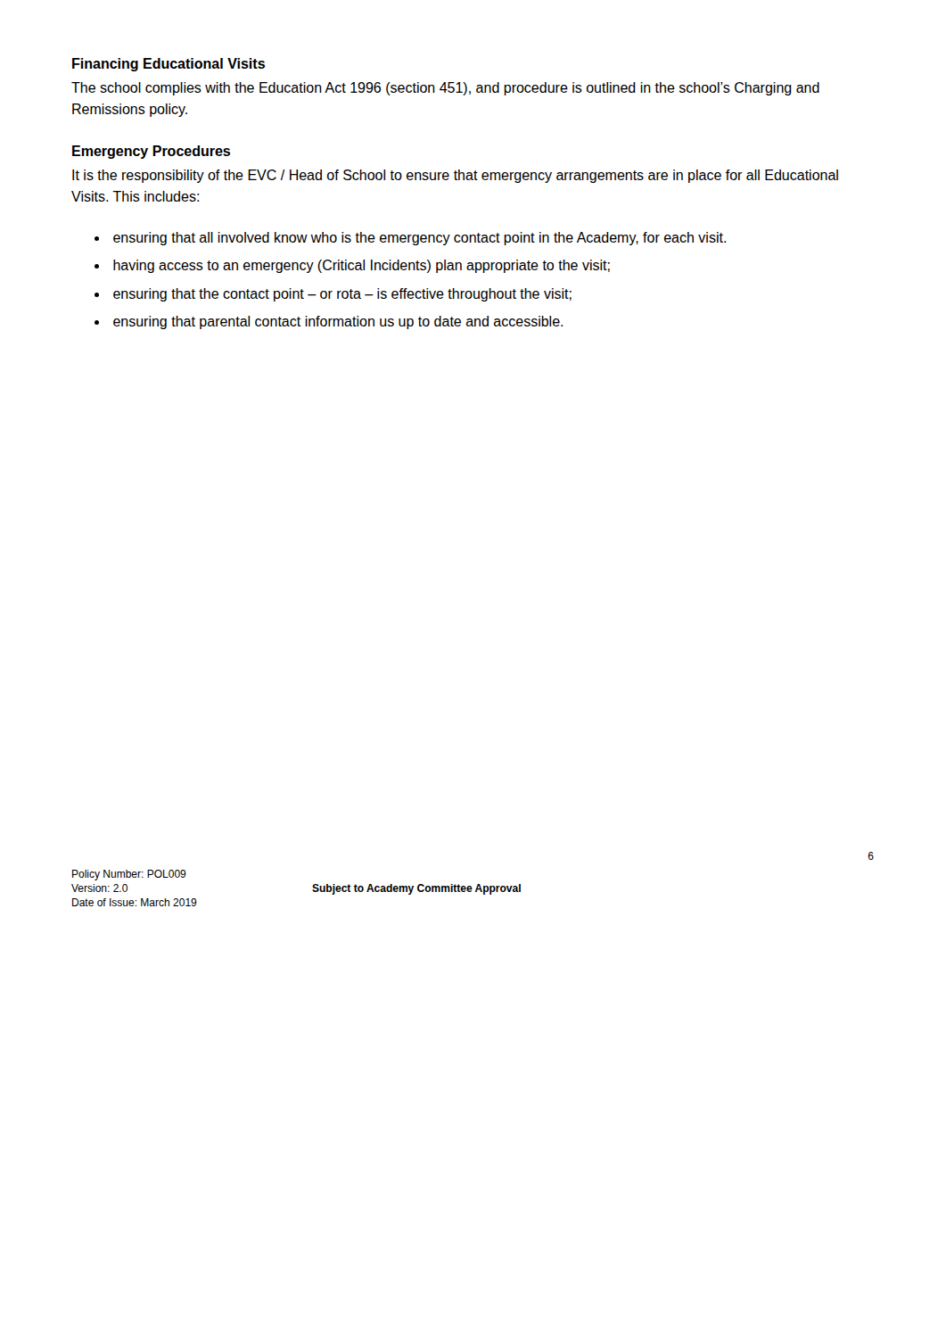Financing Educational Visits
The school complies with the Education Act 1996 (section 451), and procedure is outlined in the school’s Charging and Remissions policy.
Emergency Procedures
It is the responsibility of the EVC / Head of School to ensure that emergency arrangements are in place for all Educational Visits. This includes:
ensuring that all involved know who is the emergency contact point in the Academy, for each visit.
having access to an emergency (Critical Incidents) plan appropriate to the visit;
ensuring that the contact point – or rota – is effective throughout the visit;
ensuring that parental contact information us up to date and accessible.
6
| Policy Number: POL009 Version: 2.0 Date of Issue: March 2019 | Subject to Academy Committee Approval | |